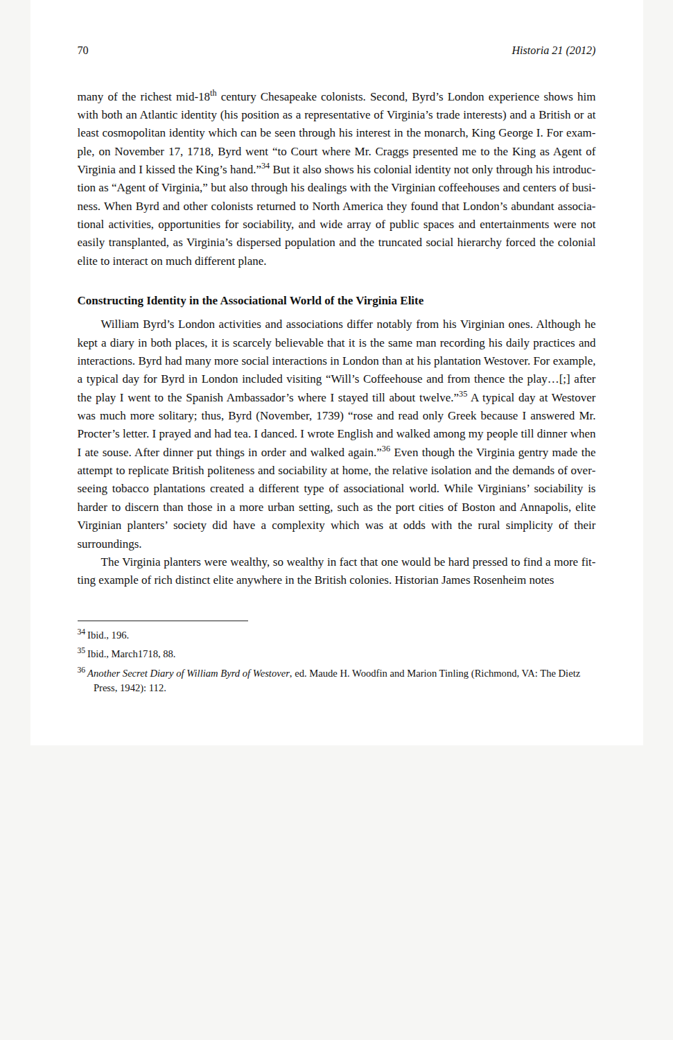70 Historia 21 (2012)
many of the richest mid-18th century Chesapeake colonists. Second, Byrd’s London experience shows him with both an Atlantic identity (his position as a representative of Virginia’s trade interests) and a British or at least cosmopolitan identity which can be seen through his interest in the monarch, King George I. For example, on November 17, 1718, Byrd went “to Court where Mr. Craggs presented me to the King as Agent of Virginia and I kissed the King’s hand.”34 But it also shows his colonial identity not only through his introduction as “Agent of Virginia,” but also through his dealings with the Virginian coffeehouses and centers of business. When Byrd and other colonists returned to North America they found that London’s abundant associational activities, opportunities for sociability, and wide array of public spaces and entertainments were not easily transplanted, as Virginia’s dispersed population and the truncated social hierarchy forced the colonial elite to interact on much different plane.
Constructing Identity in the Associational World of the Virginia Elite
William Byrd’s London activities and associations differ notably from his Virginian ones. Although he kept a diary in both places, it is scarcely believable that it is the same man recording his daily practices and interactions. Byrd had many more social interactions in London than at his plantation Westover. For example, a typical day for Byrd in London included visiting “Will’s Coffeehouse and from thence the play…[;] after the play I went to the Spanish Ambassador’s where I stayed till about twelve.”35 A typical day at Westover was much more solitary; thus, Byrd (November, 1739) “rose and read only Greek because I answered Mr. Procter’s letter. I prayed and had tea. I danced. I wrote English and walked among my people till dinner when I ate souse. After dinner put things in order and walked again.”36 Even though the Virginia gentry made the attempt to replicate British politeness and sociability at home, the relative isolation and the demands of overseeing tobacco plantations created a different type of associational world. While Virginians’ sociability is harder to discern than those in a more urban setting, such as the port cities of Boston and Annapolis, elite Virginian planters’ society did have a complexity which was at odds with the rural simplicity of their surroundings.
The Virginia planters were wealthy, so wealthy in fact that one would be hard pressed to find a more fitting example of rich distinct elite anywhere in the British colonies. Historian James Rosenheim notes
34 Ibid., 196.
35 Ibid., March1718, 88.
36 Another Secret Diary of William Byrd of Westover, ed. Maude H. Woodfin and Marion Tinling (Richmond, VA: The Dietz Press, 1942): 112.